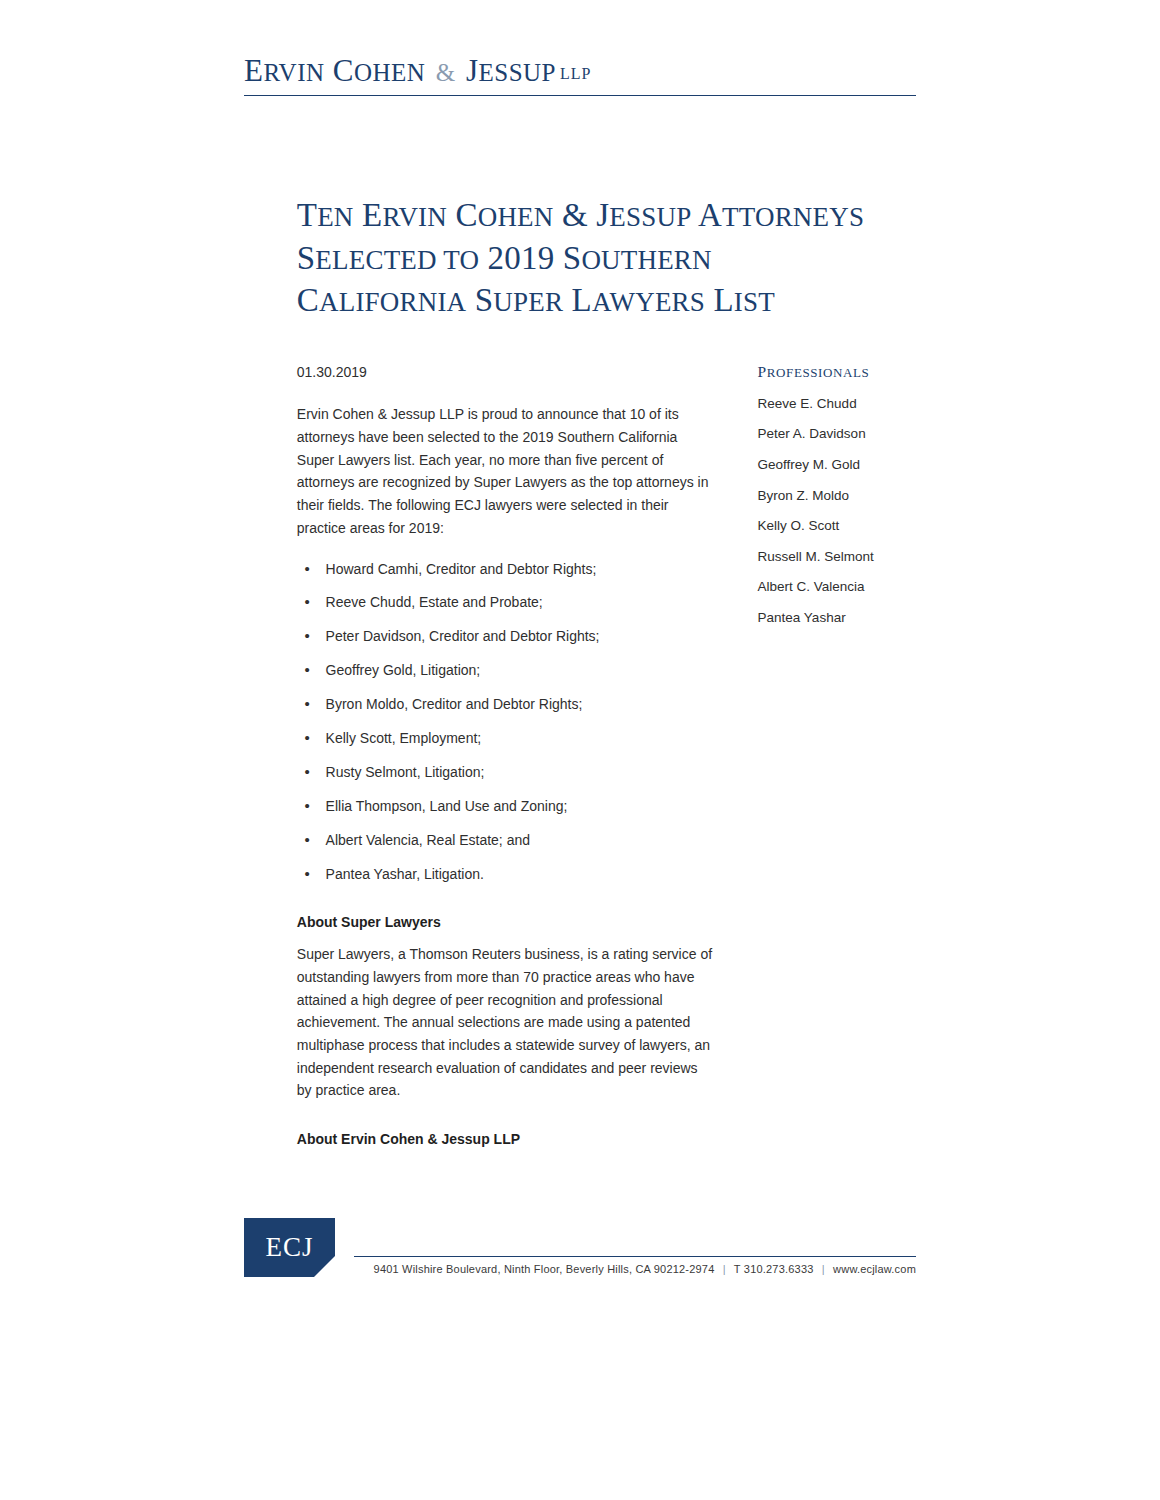ERVIN COHEN & JESSUP LLP
TEN ERVIN COHEN & JESSUP ATTORNEYS SELECTED TO 2019 SOUTHERN CALIFORNIA SUPER LAWYERS LIST
01.30.2019
Ervin Cohen & Jessup LLP is proud to announce that 10 of its attorneys have been selected to the 2019 Southern California Super Lawyers list. Each year, no more than five percent of attorneys are recognized by Super Lawyers as the top attorneys in their fields. The following ECJ lawyers were selected in their practice areas for 2019:
Howard Camhi, Creditor and Debtor Rights;
Reeve Chudd, Estate and Probate;
Peter Davidson, Creditor and Debtor Rights;
Geoffrey Gold, Litigation;
Byron Moldo, Creditor and Debtor Rights;
Kelly Scott, Employment;
Rusty Selmont, Litigation;
Ellia Thompson, Land Use and Zoning;
Albert Valencia, Real Estate; and
Pantea Yashar, Litigation.
About Super Lawyers
Super Lawyers, a Thomson Reuters business, is a rating service of outstanding lawyers from more than 70 practice areas who have attained a high degree of peer recognition and professional achievement. The annual selections are made using a patented multiphase process that includes a statewide survey of lawyers, an independent research evaluation of candidates and peer reviews by practice area.
About Ervin Cohen & Jessup LLP
PROFESSIONALS
Reeve E. Chudd
Peter A. Davidson
Geoffrey M. Gold
Byron Z. Moldo
Kelly O. Scott
Russell M. Selmont
Albert C. Valencia
Pantea Yashar
ECJ
9401 Wilshire Boulevard, Ninth Floor, Beverly Hills, CA 90212-2974 | T 310.273.6333 | www.ecjlaw.com